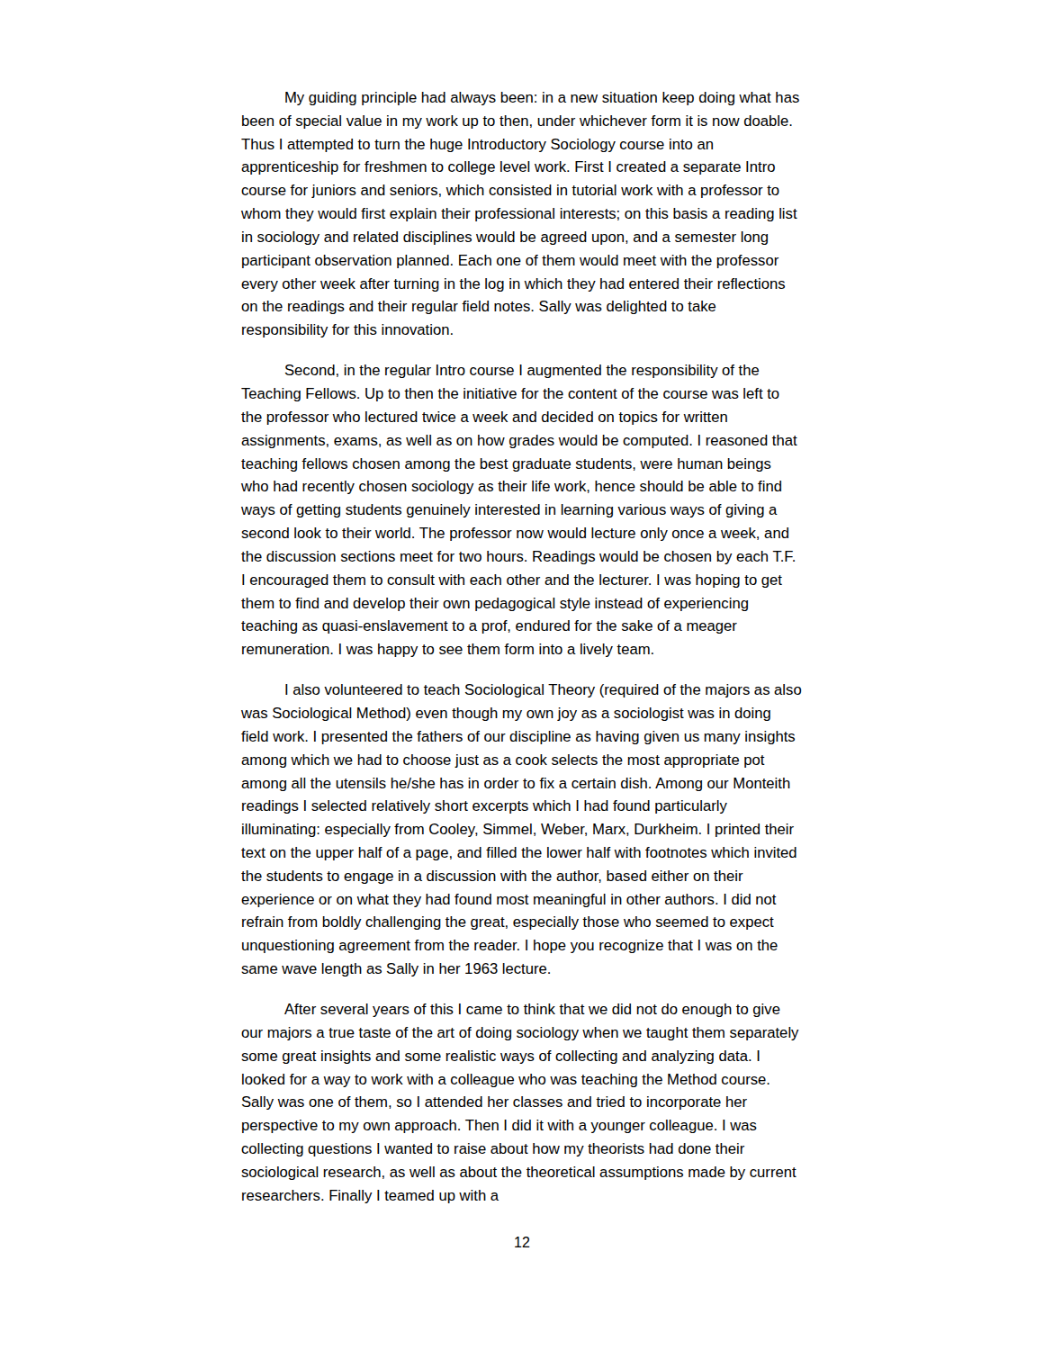My guiding principle had always been: in a new situation keep doing what has been of special value in my work up to then, under whichever form it is now doable. Thus I attempted to turn the huge Introductory Sociology course into an apprenticeship for freshmen to college level work. First I created a separate Intro course for juniors and seniors, which consisted in tutorial work with a professor to whom they would first explain their professional interests; on this basis a reading list in sociology and related disciplines would be agreed upon, and a semester long participant observation planned. Each one of them would meet with the professor every other week after turning in the log in which they had entered their reflections on the readings and their regular field notes. Sally was delighted to take responsibility for this innovation.
Second, in the regular Intro course I augmented the responsibility of the Teaching Fellows. Up to then the initiative for the content of the course was left to the professor who lectured twice a week and decided on topics for written assignments, exams, as well as on how grades would be computed. I reasoned that teaching fellows chosen among the best graduate students, were human beings who had recently chosen sociology as their life work, hence should be able to find ways of getting students genuinely interested in learning various ways of giving a second look to their world. The professor now would lecture only once a week, and the discussion sections meet for two hours. Readings would be chosen by each T.F. I encouraged them to consult with each other and the lecturer. I was hoping to get them to find and develop their own pedagogical style instead of experiencing teaching as quasi-enslavement to a prof, endured for the sake of a meager remuneration. I was happy to see them form into a lively team.
I also volunteered to teach Sociological Theory (required of the majors as also was Sociological Method) even though my own joy as a sociologist was in doing field work. I presented the fathers of our discipline as having given us many insights among which we had to choose just as a cook selects the most appropriate pot among all the utensils he/she has in order to fix a certain dish. Among our Monteith readings I selected relatively short excerpts which I had found particularly illuminating: especially from Cooley, Simmel, Weber, Marx, Durkheim. I printed their text on the upper half of a page, and filled the lower half with footnotes which invited the students to engage in a discussion with the author, based either on their experience or on what they had found most meaningful in other authors. I did not refrain from boldly challenging the great, especially those who seemed to expect unquestioning agreement from the reader. I hope you recognize that I was on the same wave length as Sally in her 1963 lecture.
After several years of this I came to think that we did not do enough to give our majors a true taste of the art of doing sociology when we taught them separately some great insights and some realistic ways of collecting and analyzing data. I looked for a way to work with a colleague who was teaching the Method course. Sally was one of them, so I attended her classes and tried to incorporate her perspective to my own approach. Then I did it with a younger colleague. I was collecting questions I wanted to raise about how my theorists had done their sociological research, as well as about the theoretical assumptions made by current researchers. Finally I teamed up with a
12